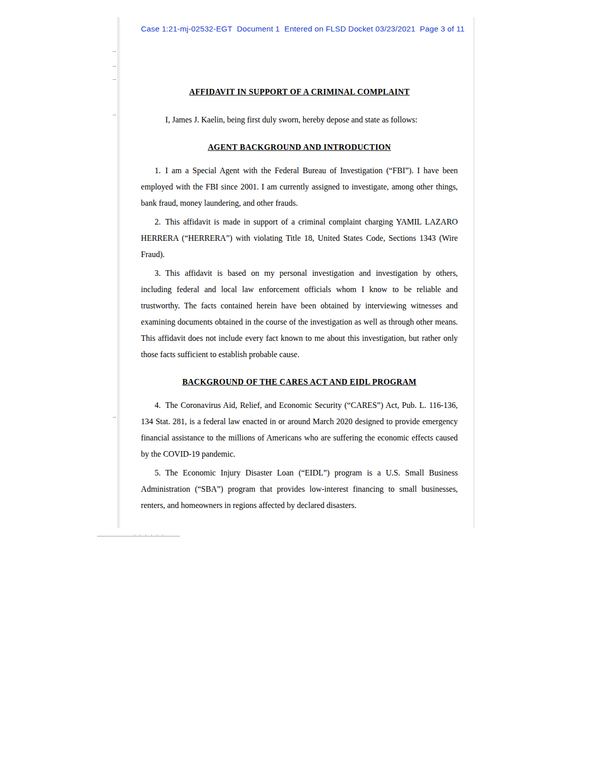Case 1:21-mj-02532-EGT Document 1 Entered on FLSD Docket 03/23/2021 Page 3 of 11
AFFIDAVIT IN SUPPORT OF A CRIMINAL COMPLAINT
I, James J. Kaelin, being first duly sworn, hereby depose and state as follows:
AGENT BACKGROUND AND INTRODUCTION
1. I am a Special Agent with the Federal Bureau of Investigation (“FBI”). I have been employed with the FBI since 2001. I am currently assigned to investigate, among other things, bank fraud, money laundering, and other frauds.
2. This affidavit is made in support of a criminal complaint charging YAMIL LAZARO HERRERA (“HERRERA”) with violating Title 18, United States Code, Sections 1343 (Wire Fraud).
3. This affidavit is based on my personal investigation and investigation by others, including federal and local law enforcement officials whom I know to be reliable and trustworthy. The facts contained herein have been obtained by interviewing witnesses and examining documents obtained in the course of the investigation as well as through other means. This affidavit does not include every fact known to me about this investigation, but rather only those facts sufficient to establish probable cause.
BACKGROUND OF THE CARES ACT AND EIDL PROGRAM
4. The Coronavirus Aid, Relief, and Economic Security (“CARES”) Act, Pub. L. 116-136, 134 Stat. 281, is a federal law enacted in or around March 2020 designed to provide emergency financial assistance to the millions of Americans who are suffering the economic effects caused by the COVID-19 pandemic.
5. The Economic Injury Disaster Loan (“EIDL”) program is a U.S. Small Business Administration (“SBA”) program that provides low-interest financing to small businesses, renters, and homeowners in regions affected by declared disasters.
· · · · · ·